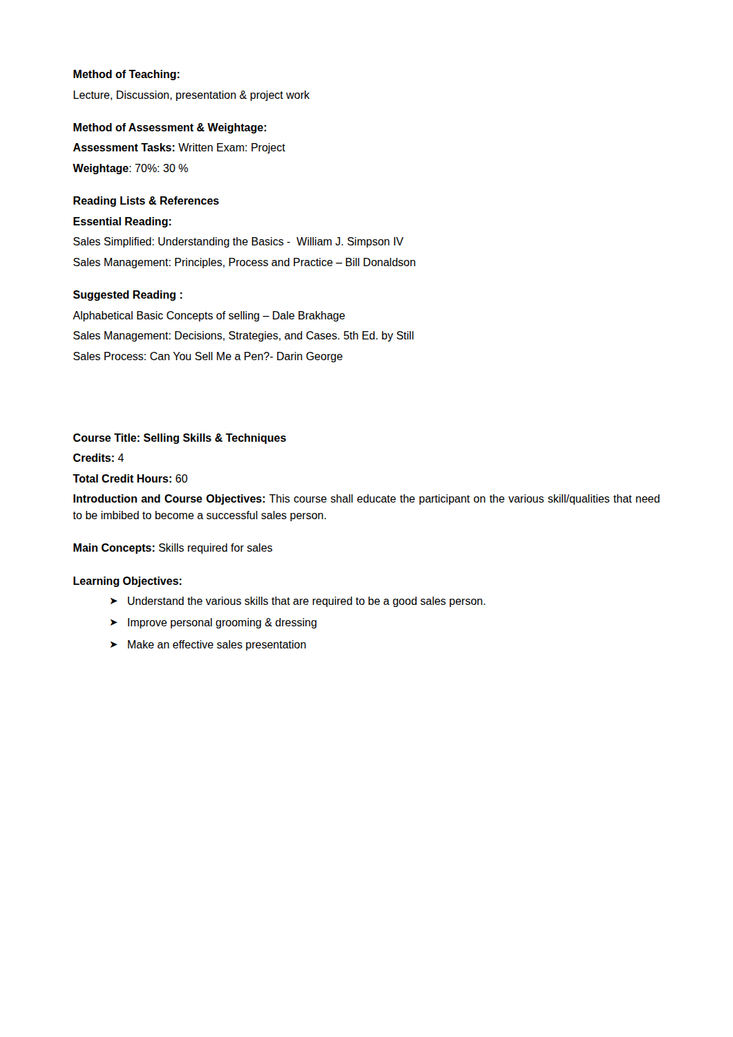Method of Teaching:
Lecture, Discussion, presentation & project work
Method of Assessment & Weightage:
Assessment Tasks: Written Exam: Project
Weightage: 70%: 30 %
Reading Lists & References
Essential Reading:
Sales Simplified: Understanding the Basics - William J. Simpson IV
Sales Management: Principles, Process and Practice – Bill Donaldson
Suggested Reading :
Alphabetical Basic Concepts of selling – Dale Brakhage
Sales Management: Decisions, Strategies, and Cases. 5th Ed. by Still
Sales Process: Can You Sell Me a Pen?- Darin George
Course Title: Selling Skills & Techniques
Credits: 4
Total Credit Hours: 60
Introduction and Course Objectives: This course shall educate the participant on the various skill/qualities that need to be imbibed to become a successful sales person.
Main Concepts: Skills required for sales
Learning Objectives:
Understand the various skills that are required to be a good sales person.
Improve personal grooming & dressing
Make an effective sales presentation